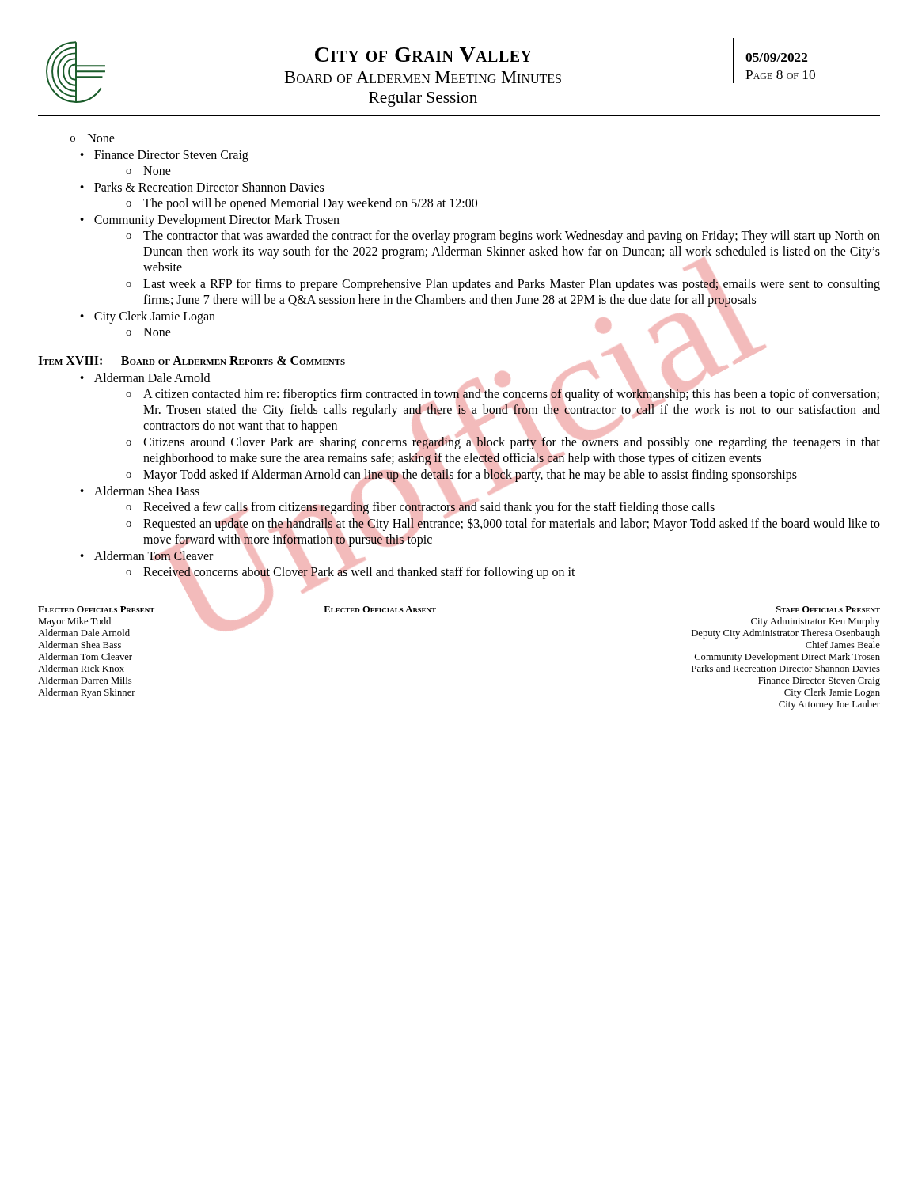Unofficial
City of Grain Valley
Board of Aldermen Meeting Minutes
Regular Session
05/09/2022
Page 8 of 10
None
Finance Director Steven Craig
None
Parks & Recreation Director Shannon Davies
The pool will be opened Memorial Day weekend on 5/28 at 12:00
Community Development Director Mark Trosen
The contractor that was awarded the contract for the overlay program begins work Wednesday and paving on Friday; They will start up North on Duncan then work its way south for the 2022 program; Alderman Skinner asked how far on Duncan; all work scheduled is listed on the City’s website
Last week a RFP for firms to prepare Comprehensive Plan updates and Parks Master Plan updates was posted; emails were sent to consulting firms; June 7 there will be a Q&A session here in the Chambers and then June 28 at 2PM is the due date for all proposals
City Clerk Jamie Logan
None
Item XVIII: Board of Aldermen Reports & Comments
Alderman Dale Arnold
A citizen contacted him re: fiberoptics firm contracted in town and the concerns of quality of workmanship; this has been a topic of conversation; Mr. Trosen stated the City fields calls regularly and there is a bond from the contractor to call if the work is not to our satisfaction and contractors do not want that to happen
Citizens around Clover Park are sharing concerns regarding a block party for the owners and possibly one regarding the teenagers in that neighborhood to make sure the area remains safe; asking if the elected officials can help with those types of citizen events
Mayor Todd asked if Alderman Arnold can line up the details for a block party, that he may be able to assist finding sponsorships
Alderman Shea Bass
Received a few calls from citizens regarding fiber contractors and said thank you for the staff fielding those calls
Requested an update on the handrails at the City Hall entrance; $3,000 total for materials and labor; Mayor Todd asked if the board would like to move forward with more information to pursue this topic
Alderman Tom Cleaver
Received concerns about Clover Park as well and thanked staff for following up on it
Elected Officials Present
Mayor Mike Todd
Alderman Dale Arnold
Alderman Shea Bass
Alderman Tom Cleaver
Alderman Rick Knox
Alderman Darren Mills
Alderman Ryan Skinner
Elected Officials Absent
Staff Officials Present
City Administrator Ken Murphy
Deputy City Administrator Theresa Osenbaugh
Chief James Beale
Community Development Direct Mark Trosen
Parks and Recreation Director Shannon Davies
Finance Director Steven Craig
City Clerk Jamie Logan
City Attorney Joe Lauber